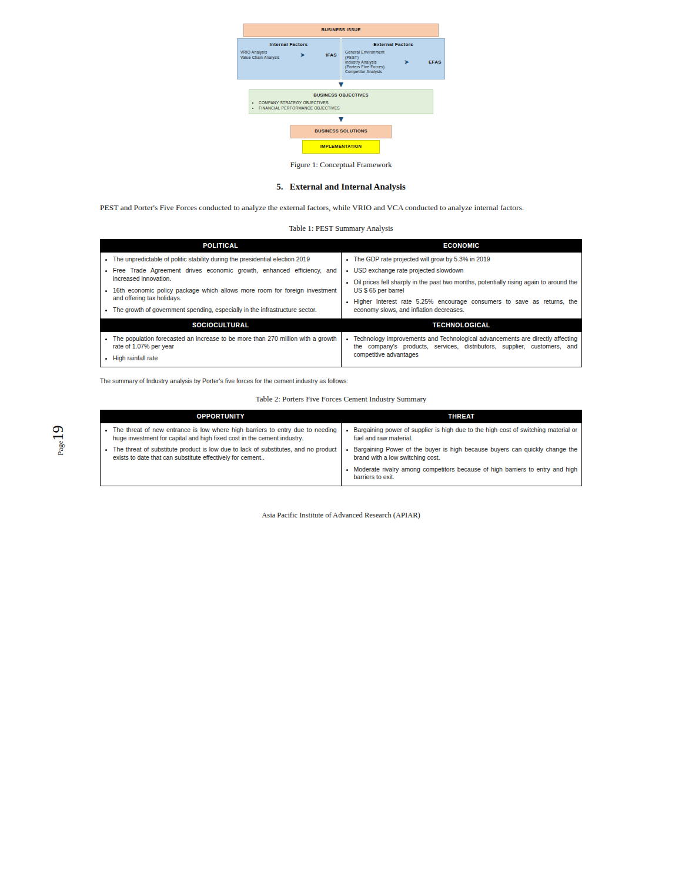Page19
Business Issue
Internal Factors
VRIO Analysis
Value Chain Analysis
➤
IFAS
External Factors
General Environment
(PEST)
Industry Analysis
(Porters Five Forces)
Competitor Analysis
➤
EFAS
▼
Business Objectives
Company Strategy Objectives
Financial Performance Objectives
▼
Business Solutions
Implementation
Figure 1: Conceptual Framework
5. External and Internal Analysis
PEST and Porter's Five Forces conducted to analyze the external factors, while VRIO and VCA conducted to analyze internal factors.
Table 1: PEST Summary Analysis
| POLITICAL | ECONOMIC |
| --- | --- |
| The unpredictable of politic stability during the presidential election 2019 Free Trade Agreement drives economic growth, enhanced efficiency, and increased innovation. 16th economic policy package which allows more room for foreign investment and offering tax holidays. The growth of government spending, especially in the infrastructure sector. | The GDP rate projected will grow by 5.3% in 2019 USD exchange rate projected slowdown Oil prices fell sharply in the past two months, potentially rising again to around the US $ 65 per barrel Higher Interest rate 5.25% encourage consumers to save as returns, the economy slows, and inflation decreases. |
| SOCIOCULTURAL | TECHNOLOGICAL |
| The population forecasted an increase to be more than 270 million with a growth rate of 1.07% per year High rainfall rate | Technology improvements and Technological advancements are directly affecting the company's products, services, distributors, supplier, customers, and competitive advantages |
The summary of Industry analysis by Porter's five forces for the cement industry as follows:
Table 2: Porters Five Forces Cement Industry Summary
| OPPORTUNITY | THREAT |
| --- | --- |
| The threat of new entrance is low where high barriers to entry due to needing huge investment for capital and high fixed cost in the cement industry. The threat of substitute product is low due to lack of substitutes, and no product exists to date that can substitute effectively for cement.. | Bargaining power of supplier is high due to the high cost of switching material or fuel and raw material. Bargaining Power of the buyer is high because buyers can quickly change the brand with a low switching cost. Moderate rivalry among competitors because of high barriers to entry and high barriers to exit. |
Asia Pacific Institute of Advanced Research (APIAR)